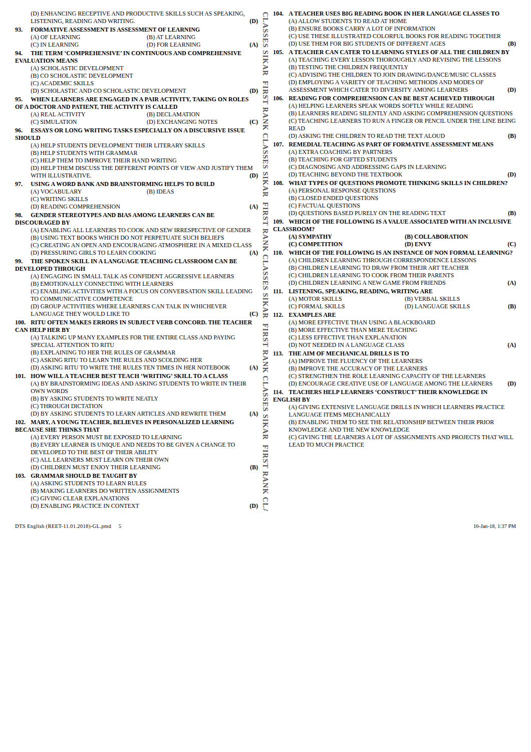FIRST RANK CLASSES SIKAR FIRST RANK CLASSES SIKAR FIRST RANK CLASSES SIKAR FIRST RANK CLASSES SIKAR FIRST RANK CLASSES SIKAR
(D) ENHANCING RECEPTIVE AND PRODUCTIVE SKILLS SUCH AS SPEAKING, LISTENING, READING AND WRITING. (D)
93. FORMATIVE ASSESSMENT IS ASSESSMENT OF LEARNING
(A) OF LEARNING (B) AT LEARNING
(C) IN LEARNING (D) FOR LEARNING (A)
94. THE TERM ‘COMPREHENSIVE’ IN CONTINUOUS AND COMPREHENSIVE EVALUATION MEANS
(A) SCHOLASTIC DEVELOPMENT (B) CO SCHOLASTIC DEVELOPMENT (C) ACADEMIC SKILLS (D) SCHOLASTIC AND CO SCHOLASTIC DEVELOPMENT (D)
95. WHEN LEARNERS ARE ENGAGED IN A PAIR ACTIVITY, TAKING ON ROLES OF A DOCTOR AND PATIENT, THE ACTIVITY IS CALLED
(A) REAL ACTIVITY (B) DECLAMATION
(C) SIMULATION (D) EXCHANGING NOTES (C)
96. ESSAYS OR LONG WRITING TASKS ESPECIALLY ON A DISCURSIVE ISSUE SHOULD
(A) HELP STUDENTS DEVELOPMENT THEIR LITERARY SKILLS (B) HELP STUDENTS WITH GRAMMAR (C) HELP THEM TO IMPROVE THEIR HAND WRITING (D) HELP THEM DISCUSS THE DIFFERENT POINTS OF VIEW AND JUSTIFY THEM WITH ILLUSTRATIVE. (D)
97. USING A WORD BANK AND BRAINSTORMING HELPS TO BUILD
(A) VOCABULARY (B) IDEAS
(C) WRITING SKILLS (D) READING COMPREHENSION (A)
98. GENDER STEREOTYPES AND BIAS AMONG LEARNERS CAN BE DISCOURAGED BY
(A) ENABLING ALL LEARNERS TO COOK AND SEW IRRESPECTIVE OF GENDER (B) USING TEXT BOOKS WHICH DO NOT PERPETUATE SUCH BELIEFS (C) CREATING AN OPEN AND ENCOURAGING ATMOSPHERE IN A MIXED CLASS (D) PRESSURING GIRLS TO LEARN COOKING (A)
99. THE SPOKEN SKILL IN A LANGUAGE TEACHING CLASSROOM CAN BE DEVELOPED THROUGH
(A) ENGAGING IN SMALL TALK AS CONFIDENT AGGRESSIVE LEARNERS (B) EMOTIONALLY CONNECTING WITH LEARNERS (C) ENABLING ACTIVITIES WITH A FOCUS ON CONVERSATION SKILL LEADING TO COMMUNICATIVE COMPETENCE (D) GROUP ACTIVITIES WHERE LEARNERS CAN TALK IN WHICHEVER LANGUAGE THEY WOULD LIKE TO (C)
100. RITU OFTEN MAKES ERRORS IN SUBJECT VERB CONCORD. THE TEACHER CAN HELP HER BY
(A) TALKING UP MANY EXAMPLES FOR THE ENTIRE CLASS AND PAYING SPECIAL ATTENTION TO RITU (B) EXPLAINING TO HER THE RULES OF GRAMMAR (C) ASKING RITU TO LEARN THE RULES AND SCOLDING HER (D) ASKING RITU TO WRITE THE RULES TEN TIMES IN HER NOTEBOOK (A)
101. HOW WILL A TEACHER BEST TEACH ‘WRITING’ SKILL TO A CLASS
(A) BY BRAINSTORMING IDEAS AND ASKING STUDENTS TO WRITE IN THEIR OWN WORDS (B) BY ASKING STUDENTS TO WRITE NEATLY (C) THROUGH DICTATION (D) BY ASKING STUDENTS TO LEARN ARTICLES AND REWRITE THEM (A)
102. MARY, A YOUNG TEACHER, BELIEVES IN PERSONALIZED LEARNING BECAUSE SHE THINKS THAT
(A) EVERY PERSON MUST BE EXPOSED TO LEARNING (B) EVERY LEARNER IS UNIQUE AND NEEDS TO BE GIVEN A CHANGE TO DEVELOPED TO THE BEST OF THEIR ABILITY (C) ALL LEARNERS MUST LEARN ON THEIR OWN (D) CHILDREN MUST ENJOY THEIR LEARNING (B)
103. GRAMMAR SHOULD BE TAUGHT BY
(A) ASKING STUDENTS TO LEARN RULES (B) MAKING LEARNERS DO WRITTEN ASSIGNMENTS (C) GIVING CLEAR EXPLANATIONS (D) ENABLING PRACTICE IN CONTEXT (D)
104. A TEACHER USES BIG READING BOOK IN HER LANGUAGE CLASSES TO
(A) ALLOW STUDENTS TO READ AT HOME (B) ENSURE BOOKS CARRY A LOT OF INFORMATION (C) USE THESE ILLUSTRATED COLORFUL BOOKS FOR READING TOGETHER (D) USE THEM FOR BIG STUDENTS OF DIFFERENT AGES (B)
105. A TEACHER CAN CATER TO LEARNING STYLES OF ALL THE CHILDREN BY
(A) TEACHING EVERY LESSON THOROUGHLY AND REVISING THE LESSONS (B) TESTING THE CHILDREN FREQUENTLY (C) ADVISING THE CHILDREN TO JOIN DRAWING/DANCE/MUSIC CLASSES (D) EMPLOYING A VARIETY OF TEACHING METHODS AND MODES OF ASSESSMENT WHICH CATER TO DIVERSITY AMONG LEARNERS (D)
106. READING FOR COMPREHENSION CAN BE BEST ACHIEVED THROUGH
(A) HELPING LEARNERS SPEAK WORDS SOFTLY WHILE READING (B) LEARNERS READING SILENTLY AND ASKING COMPREHENSION QUESTIONS (C) TEACHING LEARNERS TO RUN A FINGER OR PENCIL UNDER THE LINE BEING READ (D) ASKING THE CHILDREN TO READ THE TEXT ALOUD (B)
107. REMEDIAL TEACHING AS PART OF FORMATIVE ASSESSMENT MEANS
(A) EXTRA COACHING BY PARTNERS (B) TEACHING FOR GIFTED STUDENTS (C) DIAGNOSING AND ADDRESSING GAPS IN LEARNING (D) TEACHING BEYOND THE TEXTBOOK (D)
108. WHAT TYPES OF QUESTIONS PROMOTE THINKING SKILLS IN CHILDREN?
(A) PERSONAL RESPONSE QUESTIONS (B) CLOSED ENDED QUESTIONS (C) FACTUAL QUESTIONS (D) QUESTIONS BASED PURELY ON THE READING TEXT (B)
109. WHICH OF THE FOLLOWING IS A VALUE ASSOCIATED WITH AN INCLUSIVE CLASSROOM?
(A) SYMPATHY (B) COLLABORATION
(C) COMPETITION (D) ENVY (C)
110. WHICH OF THE FOLLOWING IS AN INSTANCE OF NON FORMAL LEARNING?
(A) CHILDREN LEARNING THROUGH CORRESPONDENCE LESSONS (B) CHILDREN LEARNING TO DRAW FROM THEIR ART TEACHER (C) CHILDREN LEARNING TO COOK FROM THEIR PARENTS (D) CHILDREN LEARNING A NEW GAME FROM FRIENDS (A)
111. LISTENING, SPEAKING, READING, WRITING ARE
(A) MOTOR SKILLS (B) VERBAL SKILLS
(C) FORMAL SKILLS (D) LANGUAGE SKILLS (B)
112. EXAMPLES ARE
(A) MORE EFFECTIVE THAN USING A BLACKBOARD (B) MORE EFFECTIVE THAN MERE TEACHING (C) LESS EFFECTIVE THAN EXPLANATION (D) NOT NEEDED IN A LANGUAGE CLASS (A)
113. THE AIM OF MECHANICAL DRILLS IS TO
(A) IMPROVE THE FLUENCY OF THE LEARNERS (B) IMPROVE THE ACCURACY OF THE LEARNERS (C) STRENGTHEN THE ROLE LEARNING CAPACITY OF THE LEARNERS (D) ENCOURAGE CREATIVE USE OF LANGUAGE AMONG THE LEARNERS (D)
114. TEACHERS HELP LEARNERS ‘CONSTRUCT’ THEIR KNOWLEDGE IN ENGLISH BY
(A) GIVING EXTENSIVE LANGUAGE DRILLS IN WHICH LEARNERS PRACTICE LANGUAGE ITEMS MECHANICALLY (B) ENABLING THEM TO SEE THE RELATIONSHIP BETWEEN THEIR PRIOR KNOWLEDGE AND THE NEW KNOWLEDGE (C) GIVING THE LEARNERS A LOT OF ASSIGNMENTS AND PROJECTS THAT WILL LEAD TO MUCH PRACTICE
DTS English (REET-11.01.2018)-GL.pmd 5
16-Jan-18, 1:37 PM